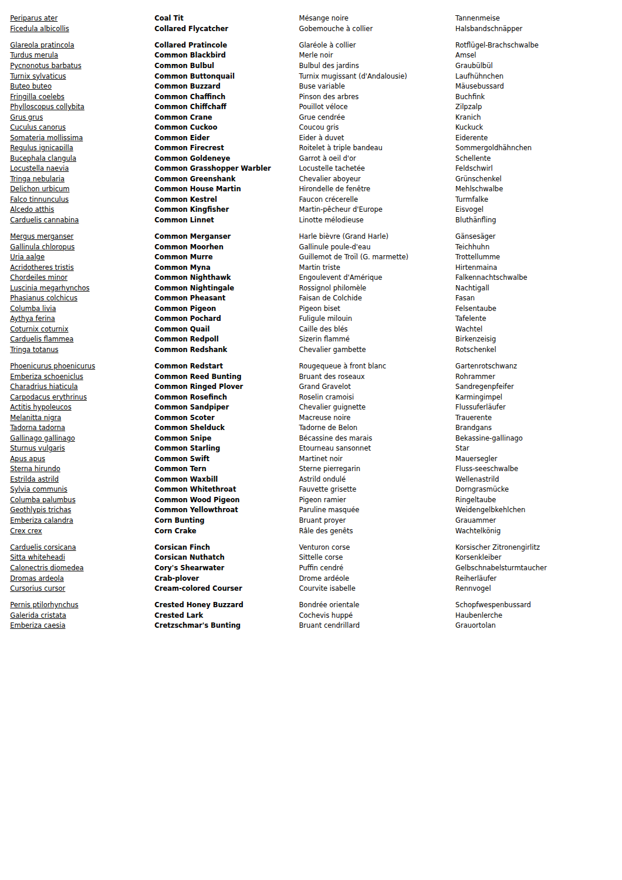| Periparus ater | Coal Tit | Mésange noire | Tannenmeise |
| Ficedula albicollis | Collared Flycatcher | Gobemouche à collier | Halsbandschnäpper |
| Glareola pratincola | Collared Pratincole | Glaréole à collier | Rotflügel-Brachschwalbe |
| Turdus merula | Common Blackbird | Merle noir | Amsel |
| Pycnonotus barbatus | Common Bulbul | Bulbul des jardins | Graubülbül |
| Turnix sylvaticus | Common Buttonquail | Turnix mugissant (d'Andalousie) | Laufhühnchen |
| Buteo buteo | Common Buzzard | Buse variable | Mäusebussard |
| Fringilla coelebs | Common Chaffinch | Pinson des arbres | Buchfink |
| Phylloscopus collybita | Common Chiffchaff | Pouillot véloce | Zilpzalp |
| Grus grus | Common Crane | Grue cendrée | Kranich |
| Cuculus canorus | Common Cuckoo | Coucou gris | Kuckuck |
| Somateria mollissima | Common Eider | Eider à duvet | Eiderente |
| Regulus ignicapilla | Common Firecrest | Roitelet à triple bandeau | Sommergoldhähnchen |
| Bucephala clangula | Common Goldeneye | Garrot à oeil d'or | Schellente |
| Locustella naevia | Common Grasshopper Warbler | Locustelle tachetée | Feldschwirl |
| Tringa nebularia | Common Greenshank | Chevalier aboyeur | Grünschenkel |
| Delichon urbicum | Common House Martin | Hirondelle de fenêtre | Mehlschwalbe |
| Falco tinnunculus | Common Kestrel | Faucon crécerelle | Turmfalke |
| Alcedo atthis | Common Kingfisher | Martin-pêcheur d'Europe | Eisvogel |
| Carduelis cannabina | Common Linnet | Linotte mélodieuse | Bluthänfling |
| Mergus merganser | Common Merganser | Harle bièvre (Grand Harle) | Gänsesäger |
| Gallinula chloropus | Common Moorhen | Gallinule poule-d'eau | Teichhuhn |
| Uria aalge | Common Murre | Guillemot de Troïl (G. marmette) | Trottellumme |
| Acridotheres tristis | Common Myna | Martin triste | Hirtenmaina |
| Chordeiles minor | Common Nighthawk | Engoulevent d'Amérique | Falkennachtschwalbe |
| Luscinia megarhynchos | Common Nightingale | Rossignol philomèle | Nachtigall |
| Phasianus colchicus | Common Pheasant | Faisan de Colchide | Fasan |
| Columba livia | Common Pigeon | Pigeon biset | Felsentaube |
| Aythya ferina | Common Pochard | Fuligule milouin | Tafelente |
| Coturnix coturnix | Common Quail | Caille des blés | Wachtel |
| Carduelis flammea | Common Redpoll | Sizerin flammé | Birkenzeisig |
| Tringa totanus | Common Redshank | Chevalier gambette | Rotschenkel |
| Phoenicurus phoenicurus | Common Redstart | Rougequeue à front blanc | Gartenrotschwanz |
| Emberiza schoeniclus | Common Reed Bunting | Bruant des roseaux | Rohrammer |
| Charadrius hiaticula | Common Ringed Plover | Grand Gravelot | Sandregenpfeifer |
| Carpodacus erythrinus | Common Rosefinch | Roselin cramoisi | Karmingimpel |
| Actitis hypoleucos | Common Sandpiper | Chevalier guignette | Flussuferläufer |
| Melanitta nigra | Common Scoter | Macreuse noire | Trauerente |
| Tadorna tadorna | Common Shelduck | Tadorne de Belon | Brandgans |
| Gallinago gallinago | Common Snipe | Bécassine des marais | Bekassine-gallinago |
| Sturnus vulgaris | Common Starling | Etourneau sansonnet | Star |
| Apus apus | Common Swift | Martinet noir | Mauersegler |
| Sterna hirundo | Common Tern | Sterne pierregarin | Fluss-seeschwalbe |
| Estrilda astrild | Common Waxbill | Astrild ondulé | Wellenastrild |
| Sylvia communis | Common Whitethroat | Fauvette grisette | Dorngrasmücke |
| Columba palumbus | Common Wood Pigeon | Pigeon ramier | Ringeltaube |
| Geothlypis trichas | Common Yellowthroat | Paruline masquée | Weidengelbkehlchen |
| Emberiza calandra | Corn Bunting | Bruant proyer | Grauammer |
| Crex crex | Corn Crake | Râle des genêts | Wachtelkönig |
| Carduelis corsicana | Corsican Finch | Venturon corse | Korsischer Zitronengirlitz |
| Sitta whiteheadi | Corsican Nuthatch | Sittelle corse | Korsenkleiber |
| Calonectris diomedea | Cory's Shearwater | Puffin cendré | Gelbschnabelsturmtaucher |
| Dromas ardeola | Crab-plover | Drome ardéole | Reiherläufer |
| Cursorius cursor | Cream-colored Courser | Courvite isabelle | Rennvogel |
| Pernis ptilorhynchus | Crested Honey Buzzard | Bondrée orientale | Schopfwespenbussard |
| Galerida cristata | Crested Lark | Cochevis huppé | Haubenlerche |
| Emberiza caesia | Cretzschmar's Bunting | Bruant cendrillard | Grauortolan |